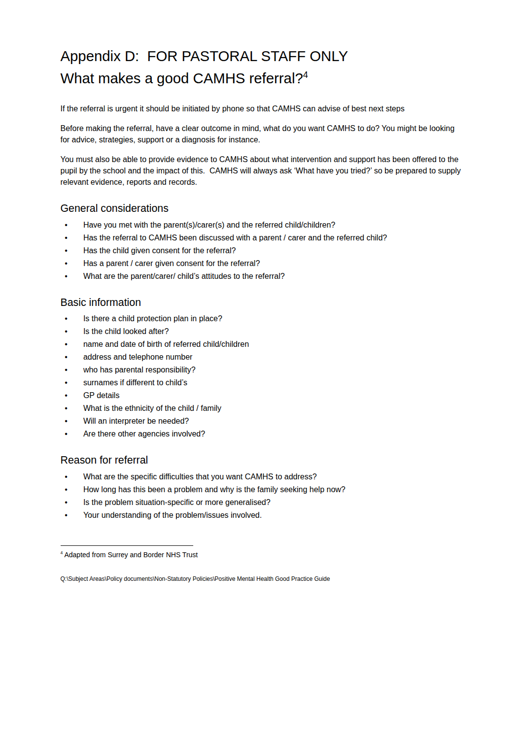Appendix D: FOR PASTORAL STAFF ONLY
What makes a good CAMHS referral?4
If the referral is urgent it should be initiated by phone so that CAMHS can advise of best next steps
Before making the referral, have a clear outcome in mind, what do you want CAMHS to do? You might be looking for advice, strategies, support or a diagnosis for instance.
You must also be able to provide evidence to CAMHS about what intervention and support has been offered to the pupil by the school and the impact of this. CAMHS will always ask ‘What have you tried?’ so be prepared to supply relevant evidence, reports and records.
General considerations
Have you met with the parent(s)/carer(s) and the referred child/children?
Has the referral to CAMHS been discussed with a parent / carer and the referred child?
Has the child given consent for the referral?
Has a parent / carer given consent for the referral?
What are the parent/carer/ child’s attitudes to the referral?
Basic information
Is there a child protection plan in place?
Is the child looked after?
name and date of birth of referred child/children
address and telephone number
who has parental responsibility?
surnames if different to child’s
GP details
What is the ethnicity of the child / family
Will an interpreter be needed?
Are there other agencies involved?
Reason for referral
What are the specific difficulties that you want CAMHS to address?
How long has this been a problem and why is the family seeking help now?
Is the problem situation-specific or more generalised?
Your understanding of the problem/issues involved.
4 Adapted from Surrey and Border NHS Trust
Q:\Subject Areas\Policy documents\Non-Statutory Policies\Positive Mental Health Good Practice Guide